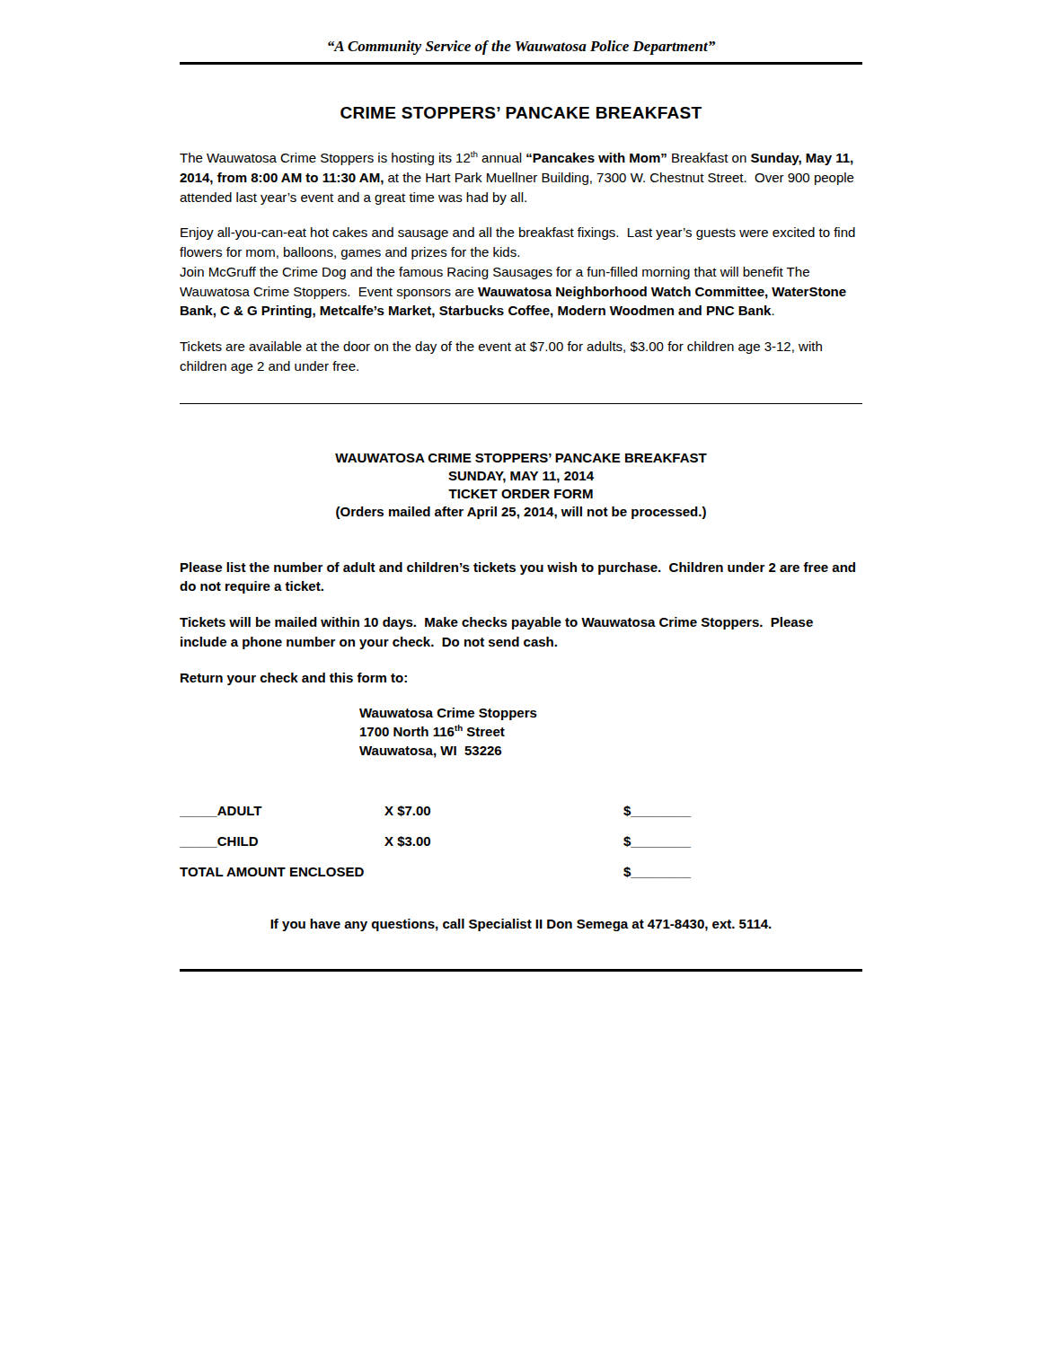“A Community Service of the Wauwatosa Police Department”
CRIME STOPPERS’ PANCAKE BREAKFAST
The Wauwatosa Crime Stoppers is hosting its 12th annual “Pancakes with Mom” Breakfast on Sunday, May 11, 2014, from 8:00 AM to 11:30 AM, at the Hart Park Muellner Building, 7300 W. Chestnut Street. Over 900 people attended last year’s event and a great time was had by all.
Enjoy all-you-can-eat hot cakes and sausage and all the breakfast fixings. Last year’s guests were excited to find flowers for mom, balloons, games and prizes for the kids.
Join McGruff the Crime Dog and the famous Racing Sausages for a fun-filled morning that will benefit The Wauwatosa Crime Stoppers. Event sponsors are Wauwatosa Neighborhood Watch Committee, WaterStone Bank, C & G Printing, Metcalfe’s Market, Starbucks Coffee, Modern Woodmen and PNC Bank.
Tickets are available at the door on the day of the event at $7.00 for adults, $3.00 for children age 3-12, with children age 2 and under free.
WAUWATOSA CRIME STOPPERS’ PANCAKE BREAKFAST SUNDAY, MAY 11, 2014 TICKET ORDER FORM (Orders mailed after April 25, 2014, will not be processed.)
Please list the number of adult and children’s tickets you wish to purchase. Children under 2 are free and do not require a ticket.
Tickets will be mailed within 10 days. Make checks payable to Wauwatosa Crime Stoppers. Please include a phone number on your check. Do not send cash.
Return your check and this form to:
Wauwatosa Crime Stoppers
1700 North 116th Street
Wauwatosa, WI 53226
| _____ADULT | X $7.00 | $________ |
| _____CHILD | X $3.00 | $________ |
| TOTAL AMOUNT ENCLOSED | $________ |
If you have any questions, call Specialist II Don Semega at 471-8430, ext. 5114.